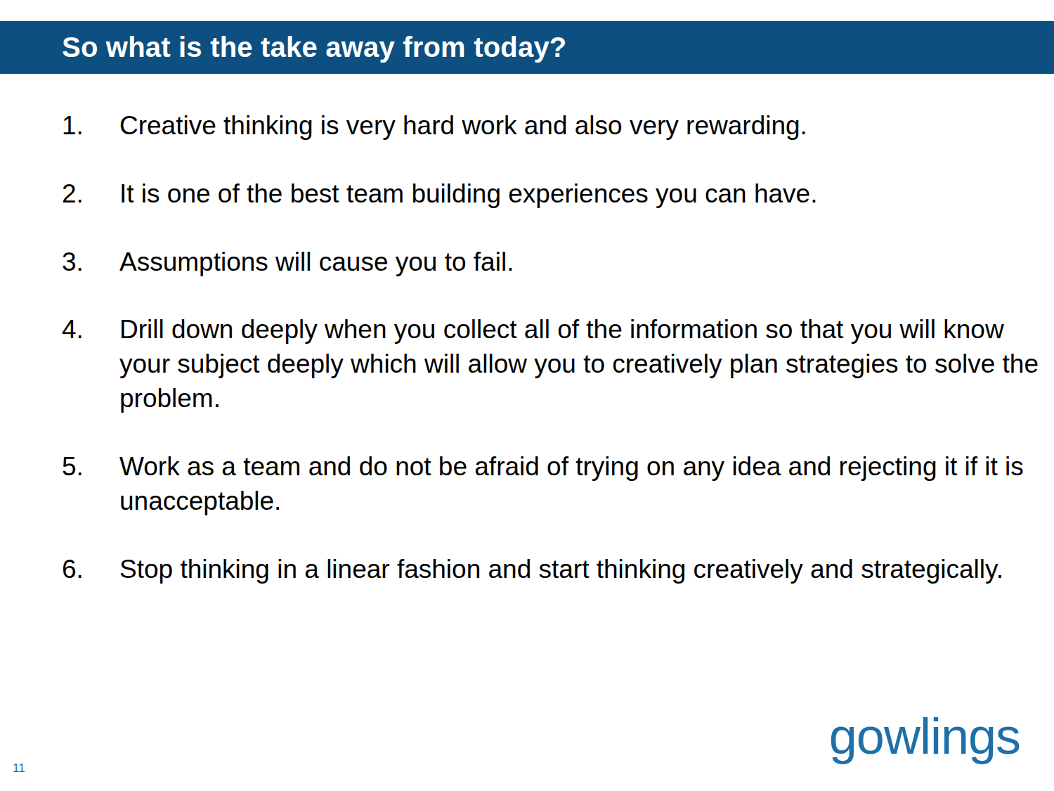So what is the take away from today?
Creative thinking is very hard work and also very rewarding.
It is one of the best team building experiences you can have.
Assumptions will cause you to fail.
Drill down deeply when you collect all of the information so that you will know your subject deeply which will allow you to creatively plan strategies to solve the problem.
Work as a team and do not be afraid of trying on any idea and rejecting it if it is unacceptable.
Stop thinking in a linear fashion and start thinking creatively and strategically.
gowlings
11